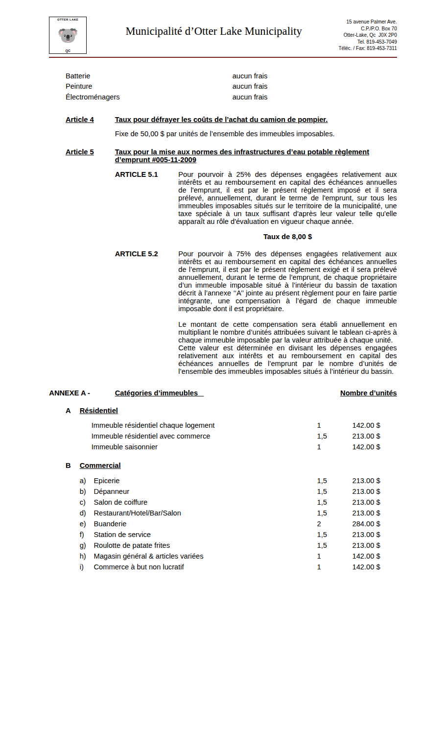OTTER LAKE
🐨
QC
Municipalité d’Otter Lake Municipality
15 avenue Palmer Ave.
C.P./P.O. Box 70
Otter-Lake, Qc J0X 2P0
Tel. 819-453-7049
Téléc. / Fax: 819-453-7311
Batterie aucun frais
Peinture aucun frais
Électroménagers aucun frais
Article 4
Taux pour défrayer les coûts de l’achat du camion de pompier.
Fixe de 50,00 $ par unités de l’ensemble des immeubles imposables.
Article 5
Taux pour la mise aux normes des infrastructures d’eau potable règlement d’emprunt #005-11-2009
ARTICLE 5.1
Pour pourvoir à 25% des dépenses engagées relativement aux intérêts et au remboursement en capital des échéances annuelles de l'emprunt, il est par le présent règlement imposé et il sera prélevé, annuellement, durant le terme de l'emprunt, sur tous les immeubles imposables situés sur le territoire de la municipalité, une taxe spéciale à un taux suffisant d'après leur valeur telle qu'elle apparaît au rôle d'évaluation en vigueur chaque année.
Taux de 8,00 $
ARTICLE 5.2
Pour pourvoir à 75% des dépenses engagées relativement aux intérêts et au remboursement en capital des échéances annuelles de l’emprunt, il est par le présent règlement exigé et il sera prélevé annuellement, durant le terme de l’emprunt, de chaque propriétaire d’un immeuble imposable situé à l’intérieur du bassin de taxation décrit à l’annexe ‘‘A’’ jointe au présent règlement pour en faire partie intégrante, une compensation à l’égard de chaque immeuble imposable dont il est propriétaire.
Le montant de cette compensation sera établi annuellement en multipliant le nombre d’unités attribuées suivant le tablean ci-après à chaque immeuble imposable par la valeur attribuée à chaque unité. Cette valeur est déterminée en divisant les dépenses engagées relativement aux intérêts et au remboursement en capital des échéances annuelles de l’emprunt par le nombre d’unités de l’ensemble des immeubles imposables situés à l’intérieur du bassin.
ANNEXE A -
Catégories d’immeubles
Nombre d’unités
A
Résidentiel
Immeuble résidentiel chaque logement
1
142.00 $
Immeuble résidentiel avec commerce
1,5
213.00 $
Immeuble saisonnier
1
142.00 $
B
Commercial
a)
Epicerie
1,5
213.00 $
b)
Dépanneur
1,5
213.00 $
c)
Salon de coiffure
1,5
213.00 $
d)
Restaurant/Hotel/Bar/Salon
1,5
213.00 $
e)
Buanderie
2
284.00 $
f)
Station de service
1,5
213.00 $
g)
Roulotte de patate frites
1,5
213.00 $
h)
Magasin général & articles variées
1
142.00 $
i)
Commerce à but non lucratif
1
142.00 $